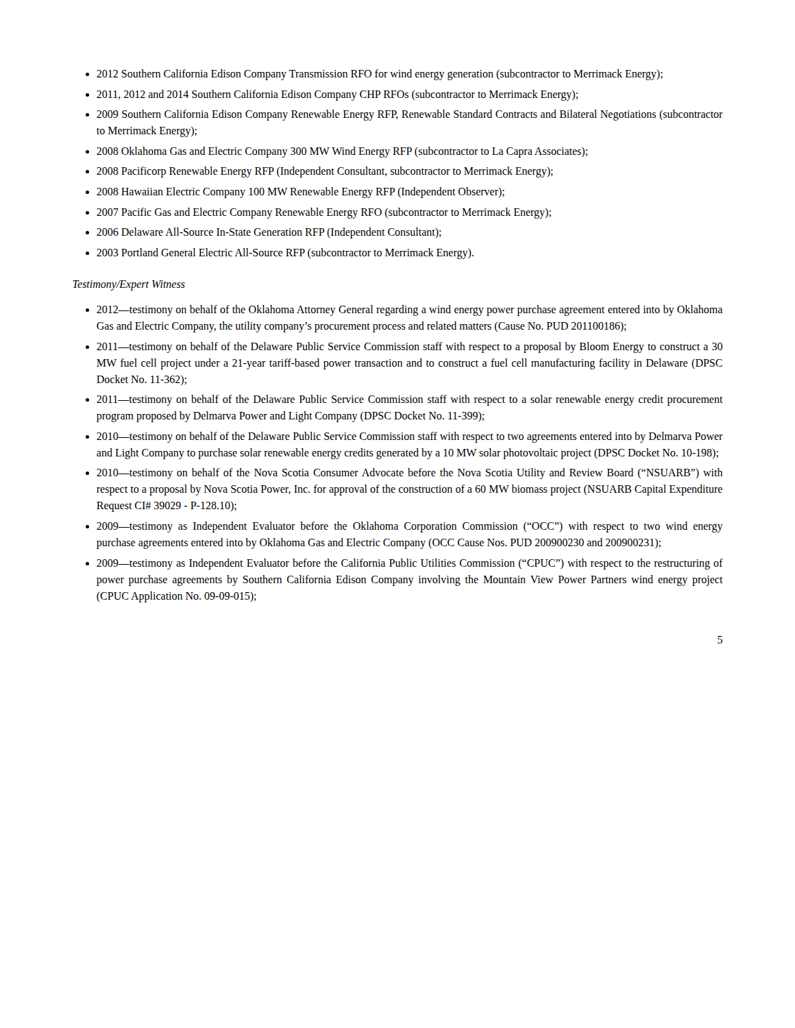2012 Southern California Edison Company Transmission RFO for wind energy generation (subcontractor to Merrimack Energy);
2011, 2012 and 2014 Southern California Edison Company CHP RFOs (subcontractor to Merrimack Energy);
2009 Southern California Edison Company Renewable Energy RFP, Renewable Standard Contracts and Bilateral Negotiations (subcontractor to Merrimack Energy);
2008 Oklahoma Gas and Electric Company 300 MW Wind Energy RFP (subcontractor to La Capra Associates);
2008 Pacificorp Renewable Energy RFP (Independent Consultant, subcontractor to Merrimack Energy);
2008 Hawaiian Electric Company 100 MW Renewable Energy RFP (Independent Observer);
2007 Pacific Gas and Electric Company Renewable Energy RFO (subcontractor to Merrimack Energy);
2006 Delaware All-Source In-State Generation RFP (Independent Consultant);
2003 Portland General Electric All-Source RFP (subcontractor to Merrimack Energy).
Testimony/Expert Witness
2012—testimony on behalf of the Oklahoma Attorney General regarding a wind energy power purchase agreement entered into by Oklahoma Gas and Electric Company, the utility company’s procurement process and related matters (Cause No. PUD 201100186);
2011—testimony on behalf of the Delaware Public Service Commission staff with respect to a proposal by Bloom Energy to construct a 30 MW fuel cell project under a 21-year tariff-based power transaction and to construct a fuel cell manufacturing facility in Delaware (DPSC Docket No. 11-362);
2011—testimony on behalf of the Delaware Public Service Commission staff with respect to a solar renewable energy credit procurement program proposed by Delmarva Power and Light Company (DPSC Docket No. 11-399);
2010—testimony on behalf of the Delaware Public Service Commission staff with respect to two agreements entered into by Delmarva Power and Light Company to purchase solar renewable energy credits generated by a 10 MW solar photovoltaic project (DPSC Docket No. 10-198);
2010—testimony on behalf of the Nova Scotia Consumer Advocate before the Nova Scotia Utility and Review Board (“NSUARB”) with respect to a proposal by Nova Scotia Power, Inc. for approval of the construction of a 60 MW biomass project (NSUARB Capital Expenditure Request CI# 39029 - P-128.10);
2009—testimony as Independent Evaluator before the Oklahoma Corporation Commission (“OCC”) with respect to two wind energy purchase agreements entered into by Oklahoma Gas and Electric Company (OCC Cause Nos. PUD 200900230 and 200900231);
2009—testimony as Independent Evaluator before the California Public Utilities Commission (“CPUC”) with respect to the restructuring of power purchase agreements by Southern California Edison Company involving the Mountain View Power Partners wind energy project (CPUC Application No. 09-09-015);
5